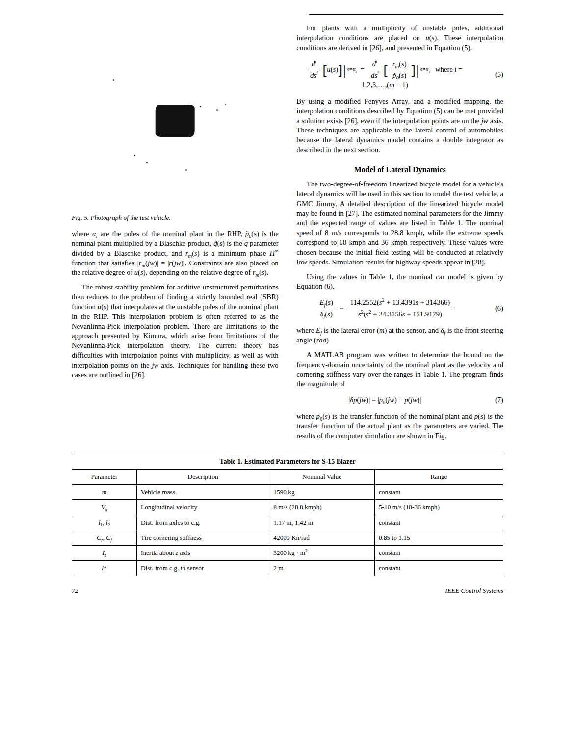Fig. 5. Photograph of the test vehicle.
where αi are the poles of the nominal plant in the RHP, p̃0(s) is the nominal plant multiplied by a Blaschke product, q̃(s) is the q parameter divided by a Blaschke product, and rm(s) is a minimum phase H∞ function that satisfies |rm(jw)| = |r(jw)|. Constraints are also placed on the relative degree of u(s), depending on the relative degree of rm(s).
The robust stability problem for additive unstructured perturbations then reduces to the problem of finding a strictly bounded real (SBR) function u(s) that interpolates at the unstable poles of the nominal plant in the RHP. This interpolation problem is often referred to as the Nevanlinna-Pick interpolation problem. There are limitations to the approach presented by Kimura, which arise from limitations of the Nevanlinna-Pick interpolation theory. The current theory has difficulties with interpolation points with multiplicity, as well as with interpolation points on the jw axis. Techniques for handling these two cases are outlined in [26].
For plants with a multiplicity of unstable poles, additional interpolation conditions are placed on u(s). These interpolation conditions are derived in [26], and presented in Equation (5).
di dsi [u(s)]|s=αi = di dsi [ rm(s) p̃0(s) ]|s=αi where i = 1,2,3,…,(m − 1)
(5)
By using a modified Fenyves Array, and a modified mapping, the interpolation conditions described by Equation (5) can be met provided a solution exists [26], even if the interpolation points are on the jw axis. These techniques are applicable to the lateral control of automobiles because the lateral dynamics model contains a double integrator as described in the next section.
Model of Lateral Dynamics
The two-degree-of-freedom linearized bicycle model for a vehicle's lateral dynamics will be used in this section to model the test vehicle, a GMC Jimmy. A detailed description of the linearized bicycle model may be found in [27]. The estimated nominal parameters for the Jimmy and the expected range of values are listed in Table 1. The nominal speed of 8 m/s corresponds to 28.8 kmph, while the extreme speeds correspond to 18 kmph and 36 kmph respectively. These values were chosen because the initial field testing will be conducted at relatively low speeds. Simulation results for highway speeds appear in [28].
Using the values in Table 1, the nominal car model is given by Equation (6).
Ef(s) δf(s) = 114.2552(s2 + 13.4391s + 314366) s2(s2 + 24.3156s + 151.9179)
(6)
where Ef is the lateral error (m) at the sensor, and δf is the front steering angle (rad)
A MATLAB program was written to determine the bound on the frequency-domain uncertainty of the nominal plant as the velocity and cornering stiffness vary over the ranges in Table 1. The program finds the magnitude of
|δp(jw)| = |p0(jw) − p(jw)|
(7)
where p0(s) is the transfer function of the nominal plant and p(s) is the transfer function of the actual plant as the parameters are varied. The results of the computer simulation are shown in Fig.
Table 1. Estimated Parameters for S-15 Blazer
| Parameter | Description | Nominal Value | Range |
| --- | --- | --- | --- |
| m | Vehicle mass | 1590 kg | constant |
| V x | Longitudinal velocity | 8 m/s (28.8 kmph) | 5-10 m/s (18-36 kmph) |
| l 1 , l 2 | Dist. from axles to c.g. | 1.17 m, 1.42 m | constant |
| C r , C f | Tire cornering stiffness | 42000 Kn/rad | 0.85 to 1.15 |
| I z | Inertia about z axis | 3200 kg · m 2 | constant |
| l * | Dist. from c.g. to sensor | 2 m | constant |
72 IEEE Control Systems